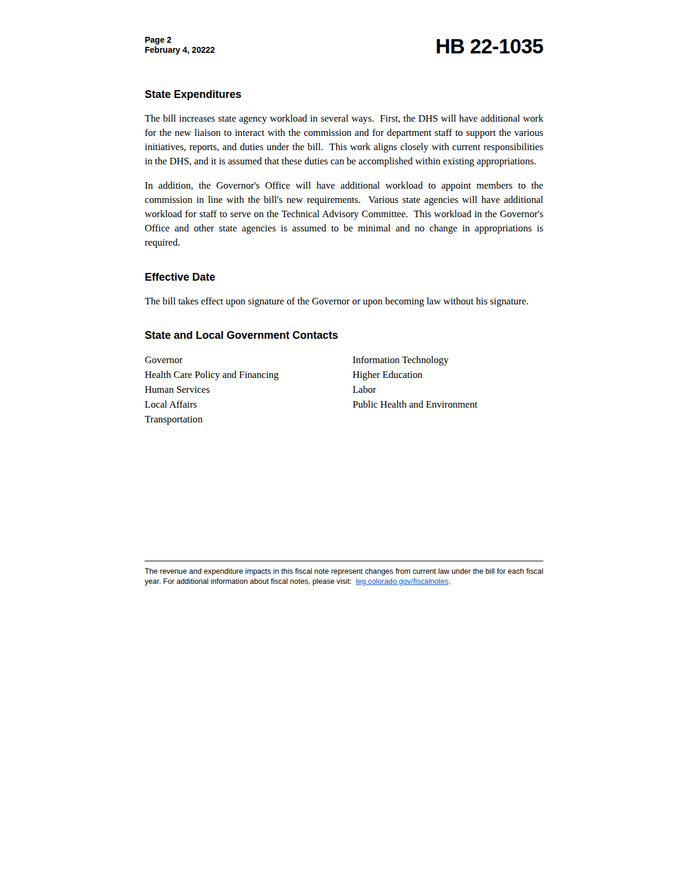Page 2
February 4, 20222
HB 22-1035
State Expenditures
The bill increases state agency workload in several ways. First, the DHS will have additional work for the new liaison to interact with the commission and for department staff to support the various initiatives, reports, and duties under the bill. This work aligns closely with current responsibilities in the DHS, and it is assumed that these duties can be accomplished within existing appropriations.
In addition, the Governor's Office will have additional workload to appoint members to the commission in line with the bill's new requirements. Various state agencies will have additional workload for staff to serve on the Technical Advisory Committee. This workload in the Governor's Office and other state agencies is assumed to be minimal and no change in appropriations is required.
Effective Date
The bill takes effect upon signature of the Governor or upon becoming law without his signature.
State and Local Government Contacts
Governor
Health Care Policy and Financing
Human Services
Local Affairs
Transportation
Information Technology
Higher Education
Labor
Public Health and Environment
The revenue and expenditure impacts in this fiscal note represent changes from current law under the bill for each fiscal year. For additional information about fiscal notes, please visit: leg.colorado.gov/fiscalnotes.